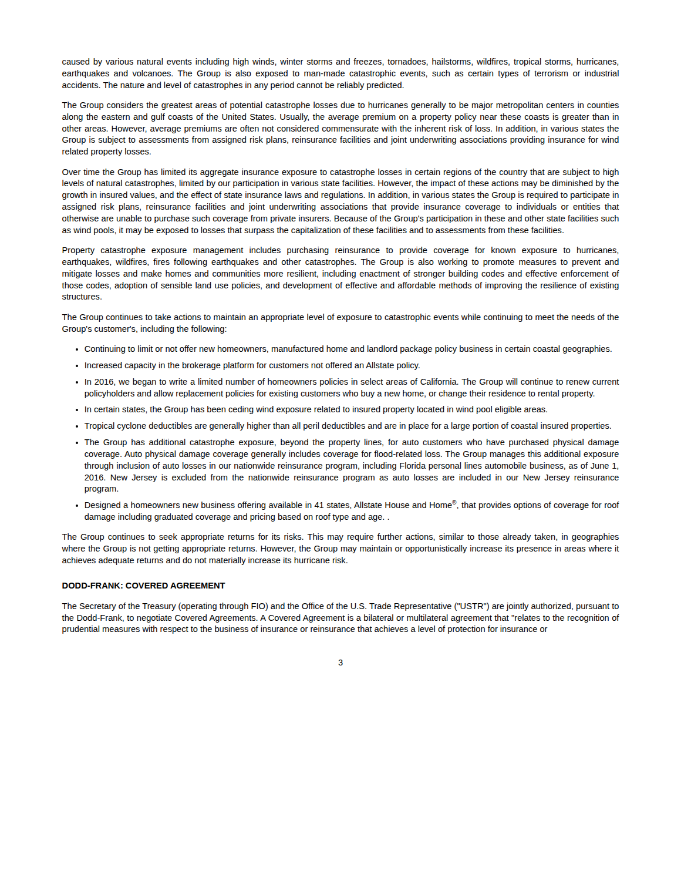caused by various natural events including high winds, winter storms and freezes, tornadoes, hailstorms, wildfires, tropical storms, hurricanes, earthquakes and volcanoes. The Group is also exposed to man-made catastrophic events, such as certain types of terrorism or industrial accidents. The nature and level of catastrophes in any period cannot be reliably predicted.
The Group considers the greatest areas of potential catastrophe losses due to hurricanes generally to be major metropolitan centers in counties along the eastern and gulf coasts of the United States. Usually, the average premium on a property policy near these coasts is greater than in other areas. However, average premiums are often not considered commensurate with the inherent risk of loss. In addition, in various states the Group is subject to assessments from assigned risk plans, reinsurance facilities and joint underwriting associations providing insurance for wind related property losses.
Over time the Group has limited its aggregate insurance exposure to catastrophe losses in certain regions of the country that are subject to high levels of natural catastrophes, limited by our participation in various state facilities. However, the impact of these actions may be diminished by the growth in insured values, and the effect of state insurance laws and regulations. In addition, in various states the Group is required to participate in assigned risk plans, reinsurance facilities and joint underwriting associations that provide insurance coverage to individuals or entities that otherwise are unable to purchase such coverage from private insurers. Because of the Group's participation in these and other state facilities such as wind pools, it may be exposed to losses that surpass the capitalization of these facilities and to assessments from these facilities.
Property catastrophe exposure management includes purchasing reinsurance to provide coverage for known exposure to hurricanes, earthquakes, wildfires, fires following earthquakes and other catastrophes. The Group is also working to promote measures to prevent and mitigate losses and make homes and communities more resilient, including enactment of stronger building codes and effective enforcement of those codes, adoption of sensible land use policies, and development of effective and affordable methods of improving the resilience of existing structures.
The Group continues to take actions to maintain an appropriate level of exposure to catastrophic events while continuing to meet the needs of the Group's customer's, including the following:
Continuing to limit or not offer new homeowners, manufactured home and landlord package policy business in certain coastal geographies.
Increased capacity in the brokerage platform for customers not offered an Allstate policy.
In 2016, we began to write a limited number of homeowners policies in select areas of California. The Group will continue to renew current policyholders and allow replacement policies for existing customers who buy a new home, or change their residence to rental property.
In certain states, the Group has been ceding wind exposure related to insured property located in wind pool eligible areas.
Tropical cyclone deductibles are generally higher than all peril deductibles and are in place for a large portion of coastal insured properties.
The Group has additional catastrophe exposure, beyond the property lines, for auto customers who have purchased physical damage coverage. Auto physical damage coverage generally includes coverage for flood-related loss. The Group manages this additional exposure through inclusion of auto losses in our nationwide reinsurance program, including Florida personal lines automobile business, as of June 1, 2016. New Jersey is excluded from the nationwide reinsurance program as auto losses are included in our New Jersey reinsurance program.
Designed a homeowners new business offering available in 41 states, Allstate House and Home®, that provides options of coverage for roof damage including graduated coverage and pricing based on roof type and age. .
The Group continues to seek appropriate returns for its risks. This may require further actions, similar to those already taken, in geographies where the Group is not getting appropriate returns. However, the Group may maintain or opportunistically increase its presence in areas where it achieves adequate returns and do not materially increase its hurricane risk.
DODD-FRANK: COVERED AGREEMENT
The Secretary of the Treasury (operating through FIO) and the Office of the U.S. Trade Representative ("USTR") are jointly authorized, pursuant to the Dodd-Frank, to negotiate Covered Agreements. A Covered Agreement is a bilateral or multilateral agreement that "relates to the recognition of prudential measures with respect to the business of insurance or reinsurance that achieves a level of protection for insurance or
3